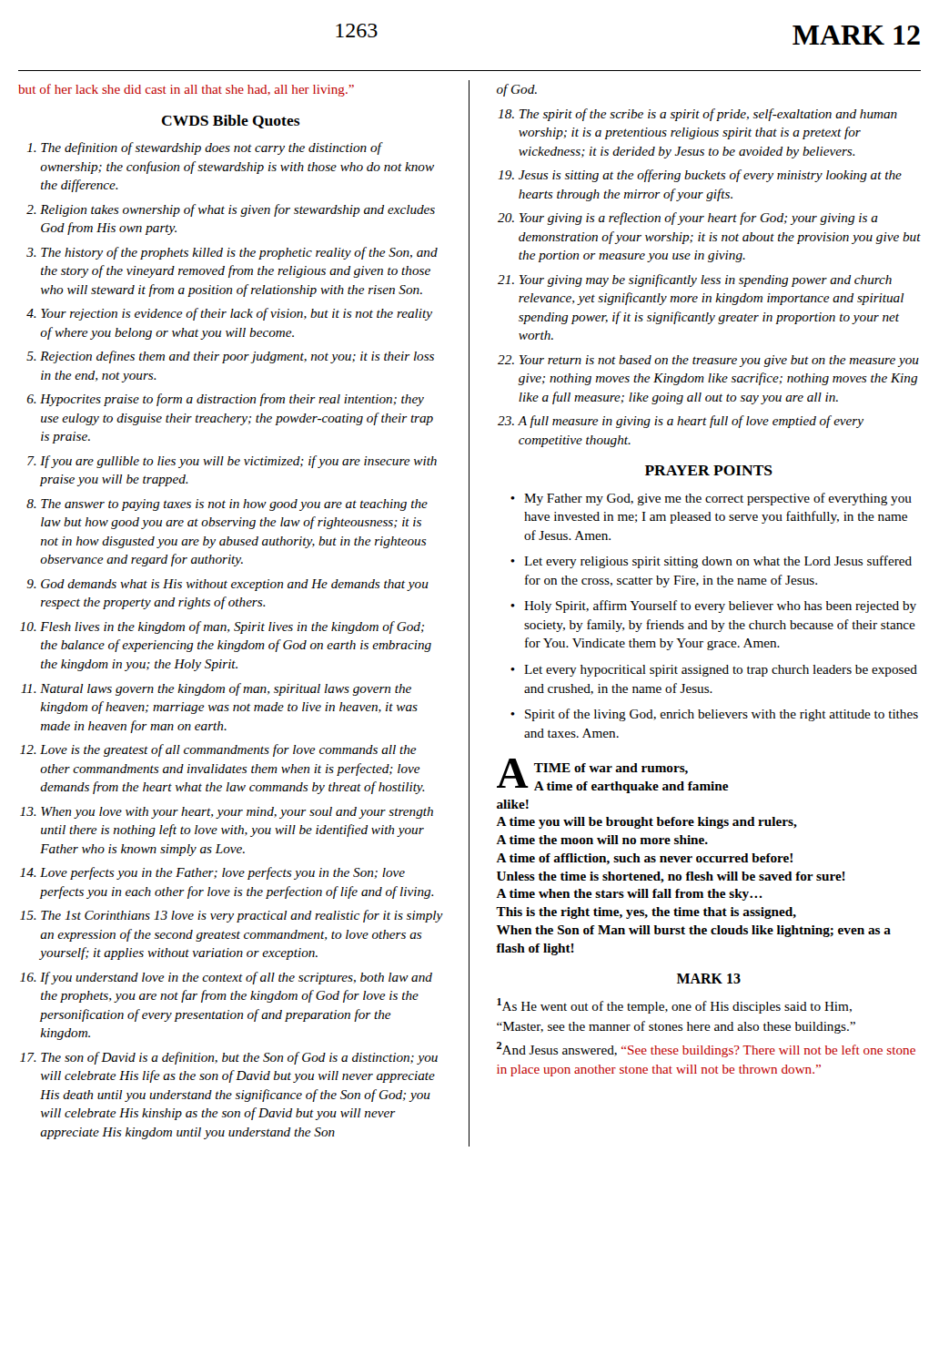1263
MARK 12
but of her lack she did cast in all that she had, all her living.”
CWDS Bible Quotes
The definition of stewardship does not carry the distinction of ownership; the confusion of stewardship is with those who do not know the difference.
Religion takes ownership of what is given for stewardship and excludes God from His own party.
The history of the prophets killed is the prophetic reality of the Son, and the story of the vineyard removed from the religious and given to those who will steward it from a position of relationship with the risen Son.
Your rejection is evidence of their lack of vision, but it is not the reality of where you belong or what you will become.
Rejection defines them and their poor judgment, not you; it is their loss in the end, not yours.
Hypocrites praise to form a distraction from their real intention; they use eulogy to disguise their treachery; the powder-coating of their trap is praise.
If you are gullible to lies you will be victimized; if you are insecure with praise you will be trapped.
The answer to paying taxes is not in how good you are at teaching the law but how good you are at observing the law of righteousness; it is not in how disgusted you are by abused authority, but in the righteous observance and regard for authority.
God demands what is His without exception and He demands that you respect the property and rights of others.
Flesh lives in the kingdom of man, Spirit lives in the kingdom of God; the balance of experiencing the kingdom of God on earth is embracing the kingdom in you; the Holy Spirit.
Natural laws govern the kingdom of man, spiritual laws govern the kingdom of heaven; marriage was not made to live in heaven, it was made in heaven for man on earth.
Love is the greatest of all commandments for love commands all the other commandments and invalidates them when it is perfected; love demands from the heart what the law commands by threat of hostility.
When you love with your heart, your mind, your soul and your strength until there is nothing left to love with, you will be identified with your Father who is known simply as Love.
Love perfects you in the Father; love perfects you in the Son; love perfects you in each other for love is the perfection of life and of living.
The 1st Corinthians 13 love is very practical and realistic for it is simply an expression of the second greatest commandment, to love others as yourself; it applies without variation or exception.
If you understand love in the context of all the scriptures, both law and the prophets, you are not far from the kingdom of God for love is the personification of every presentation of and preparation for the kingdom.
The son of David is a definition, but the Son of God is a distinction; you will celebrate His life as the son of David but you will never appreciate His death until you understand the significance of the Son of God; you will celebrate His kinship as the son of David but you will never appreciate His kingdom until you understand the Son
of God.
The spirit of the scribe is a spirit of pride, self-exaltation and human worship; it is a pretentious religious spirit that is a pretext for wickedness; it is derided by Jesus to be avoided by believers.
Jesus is sitting at the offering buckets of every ministry looking at the hearts through the mirror of your gifts.
Your giving is a reflection of your heart for God; your giving is a demonstration of your worship; it is not about the provision you give but the portion or measure you use in giving.
Your giving may be significantly less in spending power and church relevance, yet significantly more in kingdom importance and spiritual spending power, if it is significantly greater in proportion to your net worth.
Your return is not based on the treasure you give but on the measure you give; nothing moves the Kingdom like sacrifice; nothing moves the King like a full measure; like going all out to say you are all in.
A full measure in giving is a heart full of love emptied of every competitive thought.
PRAYER POINTS
My Father my God, give me the correct perspective of everything you have invested in me; I am pleased to serve you faithfully, in the name of Jesus. Amen.
Let every religious spirit sitting down on what the Lord Jesus suffered for on the cross, scatter by Fire, in the name of Jesus.
Holy Spirit, affirm Yourself to every believer who has been rejected by society, by family, by friends and by the church because of their stance for You. Vindicate them by Your grace. Amen.
Let every hypocritical spirit assigned to trap church leaders be exposed and crushed, in the name of Jesus.
Spirit of the living God, enrich believers with the right attitude to tithes and taxes. Amen.
A
TIME of war and rumors,
A time of earthquake and famine
alike!
A time you will be brought before kings and rulers,
A time the moon will no more shine.
A time of affliction, such as never occurred before!
Unless the time is shortened, no flesh will be saved for sure!
A time when the stars will fall from the sky…
This is the right time, yes, the time that is assigned,
When the Son of Man will burst the clouds like lightning; even as a flash of light!
MARK 13
1 As He went out of the temple, one of His disciples said to Him,
“Master, see the manner of stones here and also these buildings.”
2 And Jesus answered, “See these buildings? There will not be left one stone in place upon another stone that will not be thrown down.”